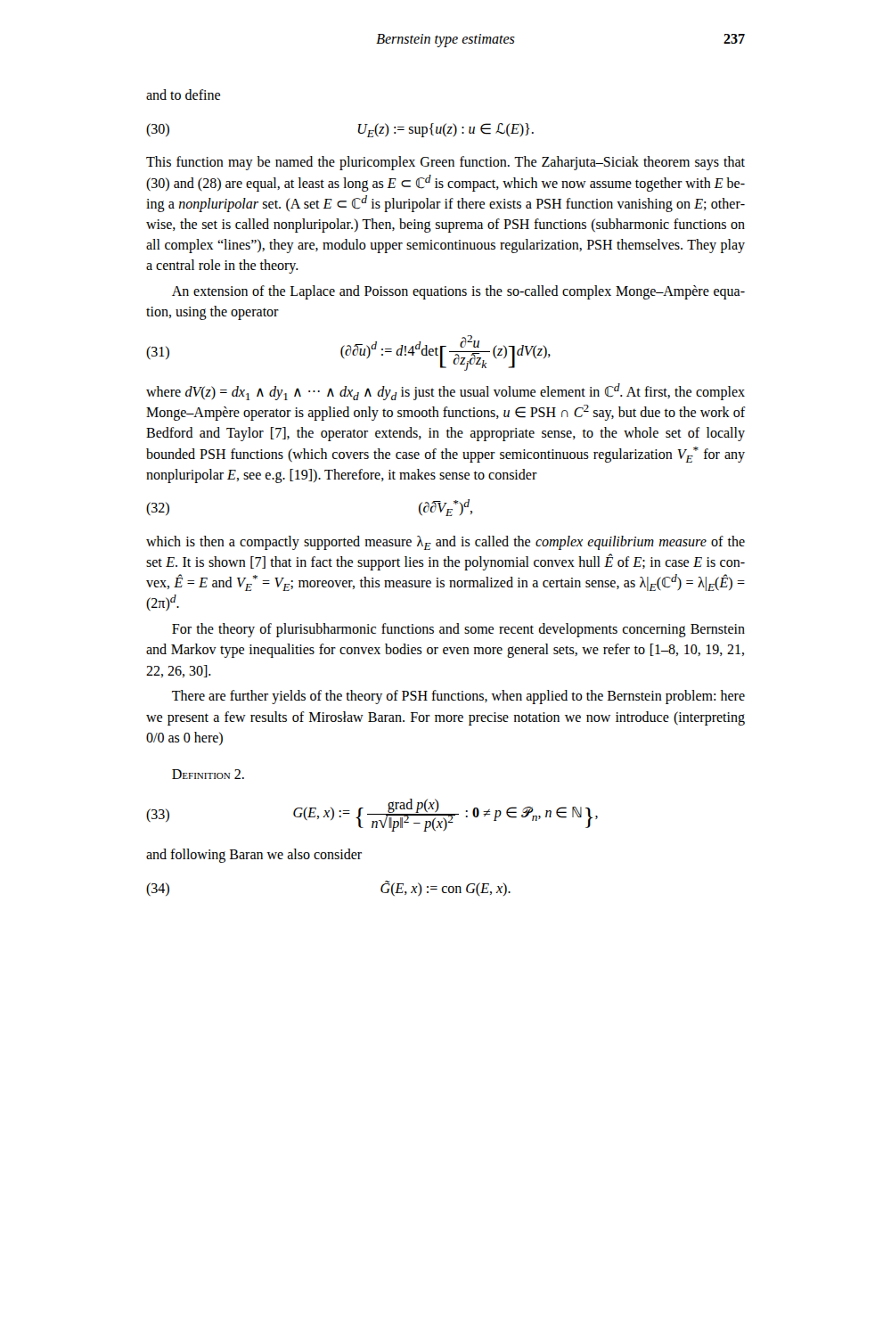Bernstein type estimates 237
and to define
(30) UE(z) := sup{u(z) : u ∈ ℒ(E)}.
This function may be named the pluricomplex Green function. The Zaharjuta–Siciak theorem says that (30) and (28) are equal, at least as long as E ⊂ ℂd is compact, which we now assume together with E being a nonpluripolar set. (A set E ⊂ ℂd is pluripolar if there exists a PSH function vanishing on E; otherwise, the set is called nonpluripolar.) Then, being suprema of PSH functions (subharmonic functions on all complex “lines”), they are, modulo upper semicontinuous regularization, PSH themselves. They play a central role in the theory.
An extension of the Laplace and Poisson equations is the so-called complex Monge–Ampère equation, using the operator
(31) (∂∂̅u)d := d!4ddet[∂2u∂zj∂̅zk(z)] dV(z),
where dV(z) = dx1 ∧ dy1 ∧ ··· ∧ dxd ∧ dyd is just the usual volume element in ℂd. At first, the complex Monge–Ampère operator is applied only to smooth functions, u ∈ PSH ∩ C2 say, but due to the work of Bedford and Taylor [7], the operator extends, in the appropriate sense, to the whole set of locally bounded PSH functions (which covers the case of the upper semicontinuous regularization VE* for any nonpluripolar E, see e.g. [19]). Therefore, it makes sense to consider
(32) (∂∂̅VE*)d,
which is then a compactly supported measure λE and is called the complex equilibrium measure of the set E. It is shown [7] that in fact the support lies in the polynomial convex hull Ê of E; in case E is convex, Ê = E and VE* = VE; moreover, this measure is normalized in a certain sense, as λ|E(ℂd) = λ|E(Ê) = (2π)d.
For the theory of plurisubharmonic functions and some recent developments concerning Bernstein and Markov type inequalities for convex bodies or even more general sets, we refer to [1–8, 10, 19, 21, 22, 26, 30].
There are further yields of the theory of PSH functions, when applied to the Bernstein problem: here we present a few results of Mirosław Baran. For more precise notation we now introduce (interpreting 0/0 as 0 here)
Definition 2.
(33) G(E, x) := {grad p(x) n‖p‖2 − p(x)2 : 0 ≠ p ∈ 𝒫n, n ∈ ℕ},
and following Baran we also consider
(34) G̃(E, x) := con G(E, x).